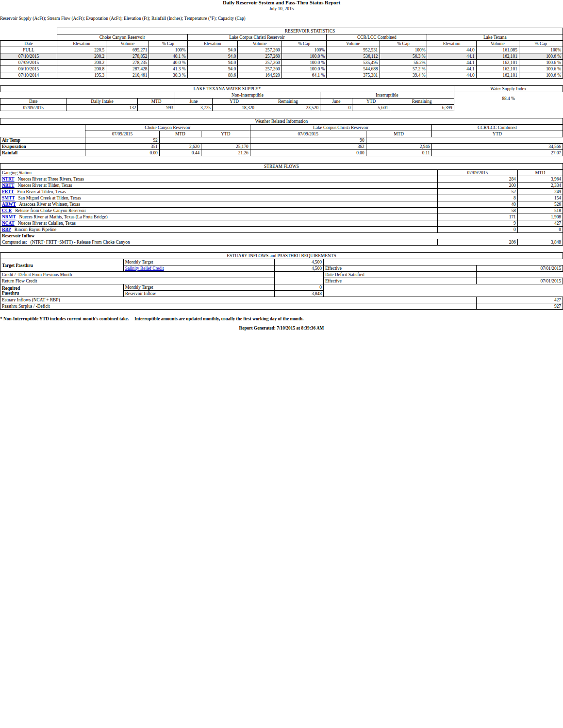Daily Reservoir System and Pass-Thru Status Report
July 10, 2015
Reservoir Supply (AcFt); Stream Flow (AcFt); Evaporation (AcFt); Elevation (Ft); Rainfall (Inches); Temperature (°F); Capacity (Cap)
| | RESERVOIR STATISTICS |
| --- | --- |
| | Choke Canyon Reservoir | Lake Corpus Christi Reservoir | CCR/LCC Combined | Lake Texana |
| Date | Elevation | Volume | % Cap | Elevation | Volume | % Cap | Volume | % Cap | Elevation | Volume | % Cap |
| FULL | 220.5 | 695,271 | 100% | 94.0 | 257,260 | 100% | 952,531 | 100% | 44.0 | 161,085 | 100% |
| 07/10/2015 | 200.2 | 278,852 | 40.1 % | 94.0 | 257,260 | 100.0 % | 536,112 | 56.3 % | 44.1 | 162,101 | 100.6 % |
| 07/09/2015 | 200.2 | 278,235 | 40.0 % | 94.0 | 257,260 | 100.0 % | 535,495 | 56.2% | 44.1 | 162,101 | 100.6 % |
| 06/10/2015 | 200.8 | 287,428 | 41.3 % | 94.0 | 257,260 | 100.0 % | 544,688 | 57.2 % | 44.1 | 162,101 | 100.6 % |
| 07/10/2014 | 195.3 | 210,461 | 30.3 % | 88.6 | 164,920 | 64.1 % | 375,381 | 39.4 % | 44.0 | 162,101 | 100.6 % |
| LAKE TEXANA WATER SUPPLY* | Water Supply Index |
| --- | --- |
| | | | Non-Interruptible | Interruptible | 88.4 % |
| Date | Daily Intake | MTD | June | YTD | Remaining | June | YTD | Remaining |
| 07/09/2015 | 132 | 993 | 3,725 | 18,320 | 23,520 | 0 | 5,601 | 6,399 | |
| Weather Related Information |
| --- |
| | Choke Canyon Reservoir | Lake Corpus Christi Reservoir | CCR/LCC Combined |
| | 07/09/2015 | MTD | YTD | 07/09/2015 | MTD | YTD |
| Air Temp | 92 | | | 90 | | |
| Evaporation | 351 | 2,620 | 25,170 | 362 | 2,946 | 34,566 |
| Rainfall | 0.00 | 0.44 | 21.26 | 0.00 | 0.11 | 27.07 |
| STREAM FLOWS |
| --- |
| Gauging Station | 07/09/2015 | MTD |
| NTRT Nueces River at Three Rivers, Texas | 284 | 3,964 |
| NRTT Nueces River at Tilden, Texas | 200 | 2,334 |
| FRTT Frio River at Tilden, Texas | 52 | 249 |
| SMTT San Miguel Creek at Tilden, Texas | 8 | 154 |
| ARWT Atascosa River at Whitsett, Texas | 40 | 526 |
| CCR Release from Choke Canyon Reservoir | 58 | 518 |
| NRMT Nueces River at Mathis, Texas (La Fruta Bridge) | 171 | 1,908 |
| NCAT Nueces River at Calallen, Texas | 9 | 427 |
| RBP Rincon Bayou Pipeline | 0 | 0 |
| Reservoir Inflow |
| Computed as: (NTRT+FRTT+SMTT) - Release From Choke Canyon | 286 | 3,848 |
| ESTUARY INFLOWS and PASSTHRU REQUIREMENTS |
| --- |
| Target Passthru | Monthly Target | 4,500 | | |
| Salinity Relief Credit | 4,500 | Effective | 07/01/2015 |
| Credit / -Deficit From Previous Month | | Date Deficit Satisfied | |
| Return Flow Credit | | Effective | 07/01/2015 |
| Required Passthru | Monthly Target | 0 | | |
| Reservoir Inflow | 3,848 |
| Estuary Inflows (NCAT + RBP) | 427 |
| Passthru Surplus / -Deficit | 927 |
* Non-Interruptible YTD includes current month's combined take. Interruptible amounts are updated monthly, usually the first working day of the month.
Report Generated: 7/10/2015 at 8:39:36 AM